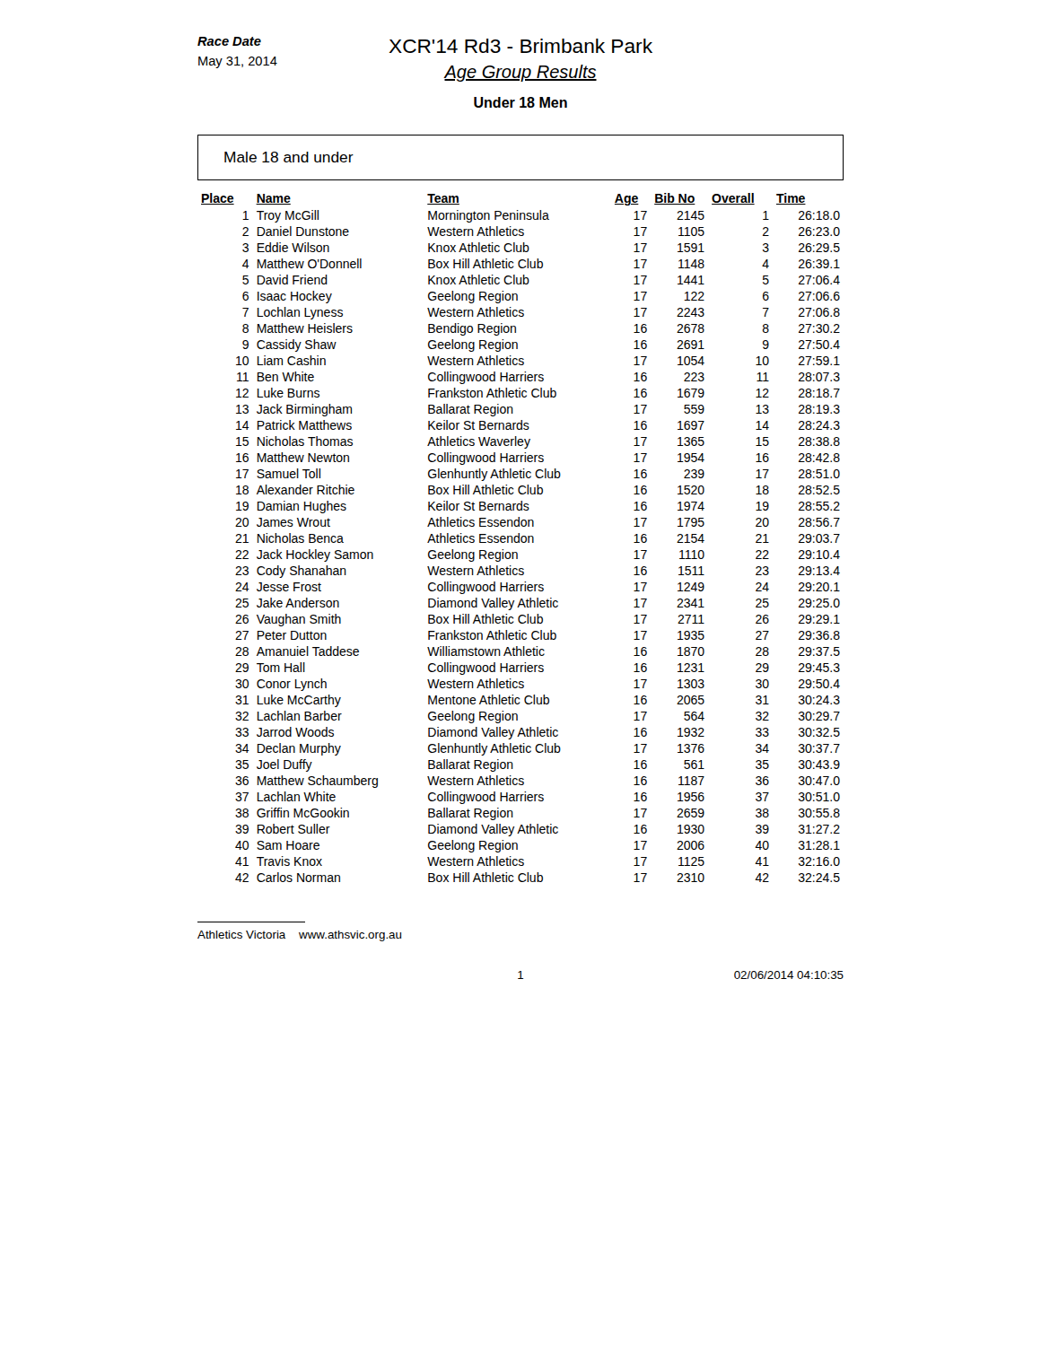Race Date
May 31, 2014
XCR'14 Rd3 - Brimbank Park
Age Group Results
Under 18 Men
Male 18 and under
| Place | Name | Team | Age | Bib No | Overall | Time |
| --- | --- | --- | --- | --- | --- | --- |
| 1 | Troy McGill | Mornington Peninsula | 17 | 2145 | 1 | 26:18.0 |
| 2 | Daniel Dunstone | Western Athletics | 17 | 1105 | 2 | 26:23.0 |
| 3 | Eddie Wilson | Knox Athletic Club | 17 | 1591 | 3 | 26:29.5 |
| 4 | Matthew O'Donnell | Box Hill Athletic Club | 17 | 1148 | 4 | 26:39.1 |
| 5 | David Friend | Knox Athletic Club | 17 | 1441 | 5 | 27:06.4 |
| 6 | Isaac Hockey | Geelong Region | 17 | 122 | 6 | 27:06.6 |
| 7 | Lochlan Lyness | Western Athletics | 17 | 2243 | 7 | 27:06.8 |
| 8 | Matthew Heislers | Bendigo Region | 16 | 2678 | 8 | 27:30.2 |
| 9 | Cassidy Shaw | Geelong Region | 16 | 2691 | 9 | 27:50.4 |
| 10 | Liam Cashin | Western Athletics | 17 | 1054 | 10 | 27:59.1 |
| 11 | Ben White | Collingwood Harriers | 16 | 223 | 11 | 28:07.3 |
| 12 | Luke Burns | Frankston Athletic Club | 16 | 1679 | 12 | 28:18.7 |
| 13 | Jack Birmingham | Ballarat Region | 17 | 559 | 13 | 28:19.3 |
| 14 | Patrick Matthews | Keilor St Bernards | 16 | 1697 | 14 | 28:24.3 |
| 15 | Nicholas Thomas | Athletics Waverley | 17 | 1365 | 15 | 28:38.8 |
| 16 | Matthew Newton | Collingwood Harriers | 17 | 1954 | 16 | 28:42.8 |
| 17 | Samuel Toll | Glenhuntly Athletic Club | 16 | 239 | 17 | 28:51.0 |
| 18 | Alexander Ritchie | Box Hill Athletic Club | 16 | 1520 | 18 | 28:52.5 |
| 19 | Damian Hughes | Keilor St Bernards | 16 | 1974 | 19 | 28:55.2 |
| 20 | James Wrout | Athletics Essendon | 17 | 1795 | 20 | 28:56.7 |
| 21 | Nicholas Benca | Athletics Essendon | 16 | 2154 | 21 | 29:03.7 |
| 22 | Jack Hockley Samon | Geelong Region | 17 | 1110 | 22 | 29:10.4 |
| 23 | Cody Shanahan | Western Athletics | 16 | 1511 | 23 | 29:13.4 |
| 24 | Jesse Frost | Collingwood Harriers | 17 | 1249 | 24 | 29:20.1 |
| 25 | Jake Anderson | Diamond Valley Athletic | 17 | 2341 | 25 | 29:25.0 |
| 26 | Vaughan Smith | Box Hill Athletic Club | 17 | 2711 | 26 | 29:29.1 |
| 27 | Peter Dutton | Frankston Athletic Club | 17 | 1935 | 27 | 29:36.8 |
| 28 | Amanuiel Taddese | Williamstown Athletic | 16 | 1870 | 28 | 29:37.5 |
| 29 | Tom Hall | Collingwood Harriers | 16 | 1231 | 29 | 29:45.3 |
| 30 | Conor Lynch | Western Athletics | 17 | 1303 | 30 | 29:50.4 |
| 31 | Luke McCarthy | Mentone Athletic Club | 16 | 2065 | 31 | 30:24.3 |
| 32 | Lachlan Barber | Geelong Region | 17 | 564 | 32 | 30:29.7 |
| 33 | Jarrod Woods | Diamond Valley Athletic | 16 | 1932 | 33 | 30:32.5 |
| 34 | Declan Murphy | Glenhuntly Athletic Club | 17 | 1376 | 34 | 30:37.7 |
| 35 | Joel Duffy | Ballarat Region | 16 | 561 | 35 | 30:43.9 |
| 36 | Matthew Schaumberg | Western Athletics | 16 | 1187 | 36 | 30:47.0 |
| 37 | Lachlan White | Collingwood Harriers | 16 | 1956 | 37 | 30:51.0 |
| 38 | Griffin McGookin | Ballarat Region | 17 | 2659 | 38 | 30:55.8 |
| 39 | Robert Suller | Diamond Valley Athletic | 16 | 1930 | 39 | 31:27.2 |
| 40 | Sam Hoare | Geelong Region | 17 | 2006 | 40 | 31:28.1 |
| 41 | Travis Knox | Western Athletics | 17 | 1125 | 41 | 32:16.0 |
| 42 | Carlos Norman | Box Hill Athletic Club | 17 | 2310 | 42 | 32:24.5 |
Athletics Victoria www.athsvic.org.au
1
02/06/2014 04:10:35